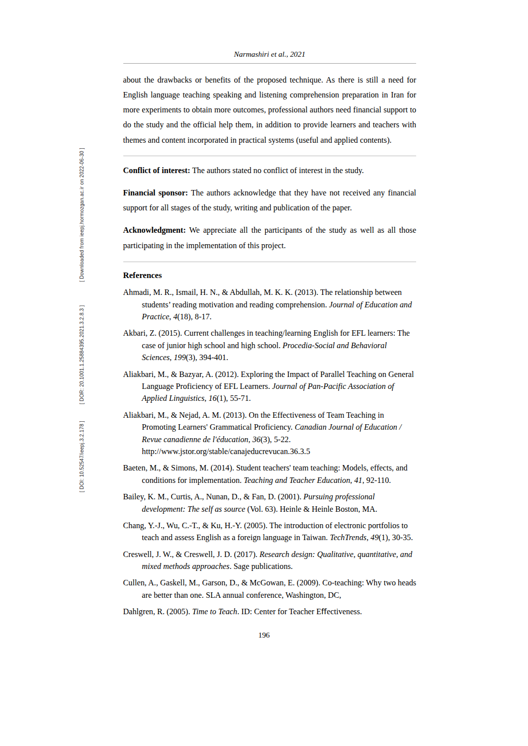Narmashiri et al., 2021
about the drawbacks or benefits of the proposed technique. As there is still a need for English language teaching speaking and listening comprehension preparation in Iran for more experiments to obtain more outcomes, professional authors need financial support to do the study and the official help them, in addition to provide learners and teachers with themes and content incorporated in practical systems (useful and applied contents).
Conflict of interest: The authors stated no conflict of interest in the study.
Financial sponsor: The authors acknowledge that they have not received any financial support for all stages of the study, writing and publication of the paper.
Acknowledgment: We appreciate all the participants of the study as well as all those participating in the implementation of this project.
References
Ahmadi, M. R., Ismail, H. N., & Abdullah, M. K. K. (2013). The relationship between students’ reading motivation and reading comprehension. Journal of Education and Practice, 4(18), 8-17.
Akbari, Z. (2015). Current challenges in teaching/learning English for EFL learners: The case of junior high school and high school. Procedia-Social and Behavioral Sciences, 199(3), 394-401.
Aliakbari, M., & Bazyar, A. (2012). Exploring the Impact of Parallel Teaching on General Language Proficiency of EFL Learners. Journal of Pan-Pacific Association of Applied Linguistics, 16(1), 55-71.
Aliakbari, M., & Nejad, A. M. (2013). On the Effectiveness of Team Teaching in Promoting Learners' Grammatical Proficiency. Canadian Journal of Education / Revue canadienne de l'éducation, 36(3), 5-22. http://www.jstor.org/stable/canajeducrevucan.36.3.5
Baeten, M., & Simons, M. (2014). Student teachers' team teaching: Models, effects, and conditions for implementation. Teaching and Teacher Education, 41, 92-110.
Bailey, K. M., Curtis, A., Nunan, D., & Fan, D. (2001). Pursuing professional development: The self as source (Vol. 63). Heinle & Heinle Boston, MA.
Chang, Y.-J., Wu, C.-T., & Ku, H.-Y. (2005). The introduction of electronic portfolios to teach and assess English as a foreign language in Taiwan. TechTrends, 49(1), 30-35.
Creswell, J. W., & Creswell, J. D. (2017). Research design: Qualitative, quantitative, and mixed methods approaches. Sage publications.
Cullen, A., Gaskell, M., Garson, D., & McGowan, E. (2009). Co-teaching: Why two heads are better than one. SLA annual conference, Washington, DC,
Dahlgren, R. (2005). Time to Teach. ID: Center for Teacher Eﬀectiveness.
[ Downloaded from ieepj.hormozgan.ac.ir on 2022-06-30 ]
[ DOR: 20.1001.1.25884395.2021.3.2.8.3 ]
[ DOI: 10.52547/ieepj.3.2.178 ]
196